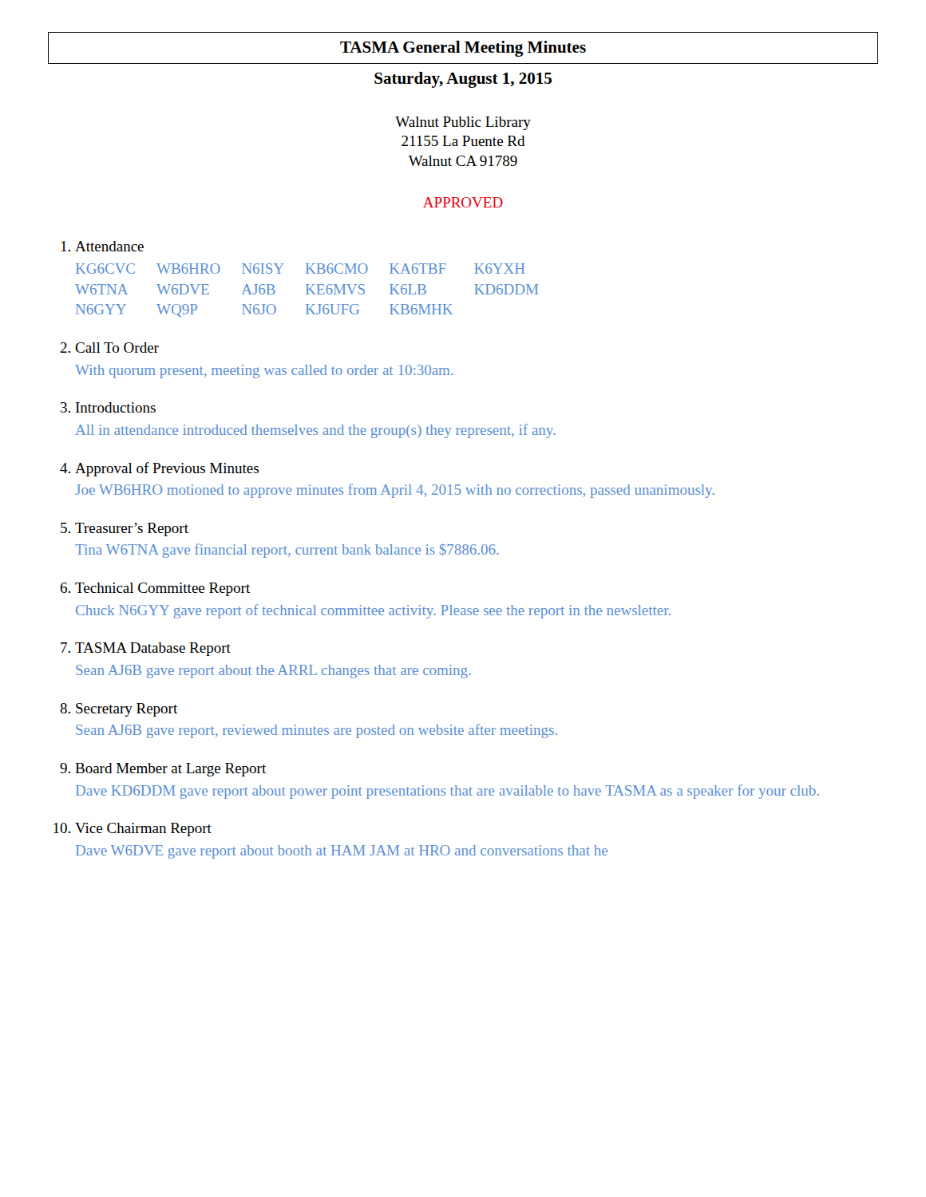TASMA General Meeting Minutes
Saturday, August 1, 2015
Walnut Public Library
21155 La Puente Rd
Walnut CA 91789
APPROVED
Attendance
| KG6CVC | WB6HRO | N6ISY | KB6CMO | KA6TBF | K6YXH |
| W6TNA | W6DVE | AJ6B | KE6MVS | K6LB | KD6DDM |
| N6GYY | WQ9P | N6JO | KJ6UFG | KB6MHK | |
Call To Order
With quorum present, meeting was called to order at 10:30am.
Introductions
All in attendance introduced themselves and the group(s) they represent, if any.
Approval of Previous Minutes
Joe WB6HRO motioned to approve minutes from April 4, 2015 with no corrections, passed unanimously.
Treasurer’s Report
Tina W6TNA gave financial report, current bank balance is $7886.06.
Technical Committee Report
Chuck N6GYY gave report of technical committee activity. Please see the report in the newsletter.
TASMA Database Report
Sean AJ6B gave report about the ARRL changes that are coming.
Secretary Report
Sean AJ6B gave report, reviewed minutes are posted on website after meetings.
Board Member at Large Report
Dave KD6DDM gave report about power point presentations that are available to have TASMA as a speaker for your club.
Vice Chairman Report
Dave W6DVE gave report about booth at HAM JAM at HRO and conversations that he